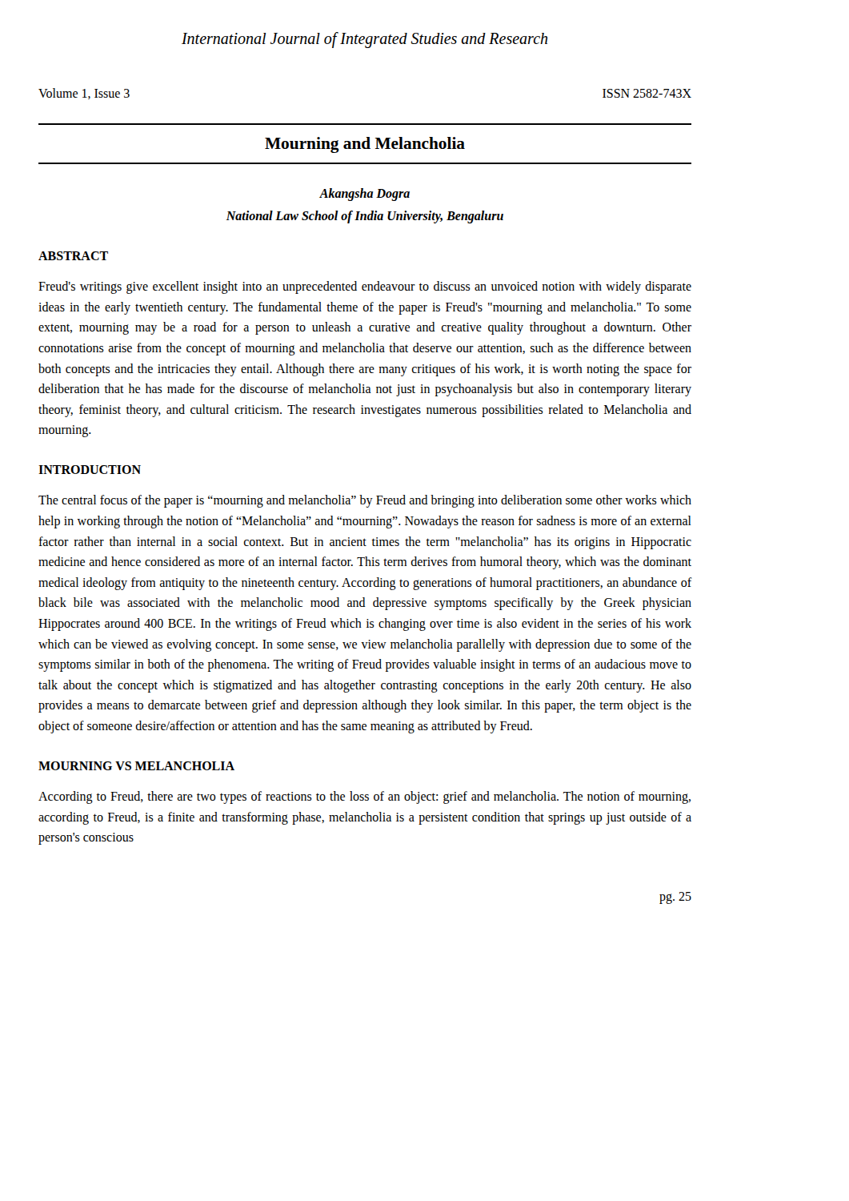International Journal of Integrated Studies and Research
Volume 1, Issue 3 ISSN 2582-743X
Mourning and Melancholia
Akangsha Dogra
National Law School of India University, Bengaluru
ABSTRACT
Freud's writings give excellent insight into an unprecedented endeavour to discuss an unvoiced notion with widely disparate ideas in the early twentieth century. The fundamental theme of the paper is Freud's "mourning and melancholia." To some extent, mourning may be a road for a person to unleash a curative and creative quality throughout a downturn. Other connotations arise from the concept of mourning and melancholia that deserve our attention, such as the difference between both concepts and the intricacies they entail. Although there are many critiques of his work, it is worth noting the space for deliberation that he has made for the discourse of melancholia not just in psychoanalysis but also in contemporary literary theory, feminist theory, and cultural criticism. The research investigates numerous possibilities related to Melancholia and mourning.
INTRODUCTION
The central focus of the paper is “mourning and melancholia” by Freud and bringing into deliberation some other works which help in working through the notion of “Melancholia” and “mourning”. Nowadays the reason for sadness is more of an external factor rather than internal in a social context. But in ancient times the term "melancholia” has its origins in Hippocratic medicine and hence considered as more of an internal factor. This term derives from humoral theory, which was the dominant medical ideology from antiquity to the nineteenth century. According to generations of humoral practitioners, an abundance of black bile was associated with the melancholic mood and depressive symptoms specifically by the Greek physician Hippocrates around 400 BCE. In the writings of Freud which is changing over time is also evident in the series of his work which can be viewed as evolving concept. In some sense, we view melancholia parallelly with depression due to some of the symptoms similar in both of the phenomena. The writing of Freud provides valuable insight in terms of an audacious move to talk about the concept which is stigmatized and has altogether contrasting conceptions in the early 20th century. He also provides a means to demarcate between grief and depression although they look similar. In this paper, the term object is the object of someone desire/affection or attention and has the same meaning as attributed by Freud.
MOURNING VS MELANCHOLIA
According to Freud, there are two types of reactions to the loss of an object: grief and melancholia. The notion of mourning, according to Freud, is a finite and transforming phase, melancholia is a persistent condition that springs up just outside of a person's conscious
pg. 25